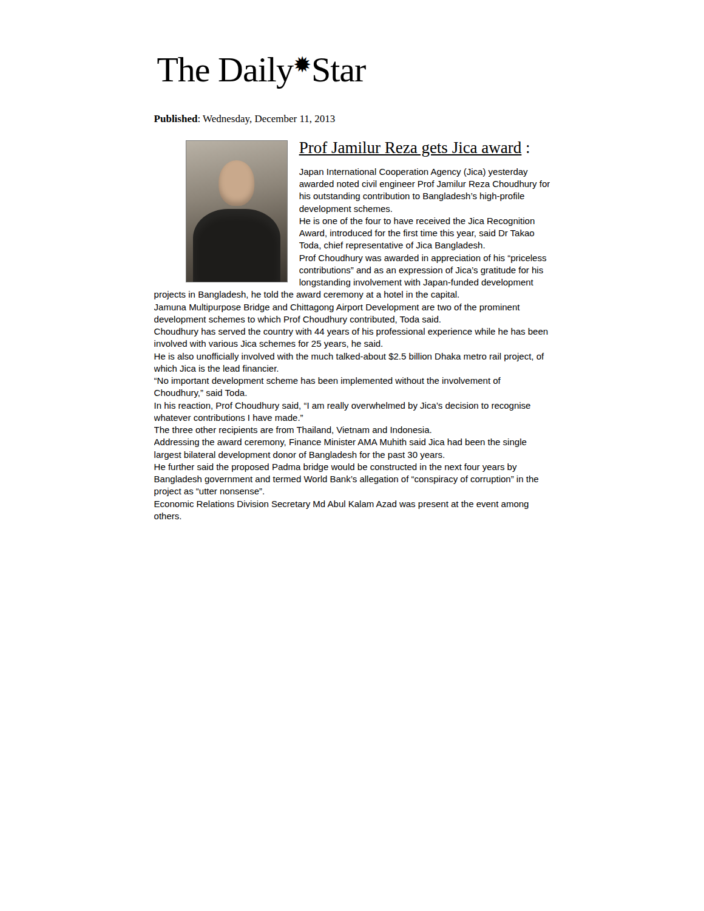The Daily✹Star
Published: Wednesday, December 11, 2013
Prof Jamilur Reza gets Jica award
:
Japan International Cooperation Agency (Jica) yesterday awarded noted civil engineer Prof Jamilur Reza Choudhury for his outstanding contribution to Bangladesh’s high-profile development schemes.
He is one of the four to have received the Jica Recognition Award, introduced for the first time this year, said Dr Takao Toda, chief representative of Jica Bangladesh.
Prof Choudhury was awarded in appreciation of his “priceless contributions” and as an expression of Jica’s gratitude for his longstanding involvement with Japan-funded development projects in Bangladesh, he told the award ceremony at a hotel in the capital.
Jamuna Multipurpose Bridge and Chittagong Airport Development are two of the prominent development schemes to which Prof Choudhury contributed, Toda said.
Choudhury has served the country with 44 years of his professional experience while he has been involved with various Jica schemes for 25 years, he said.
He is also unofficially involved with the much talked-about $2.5 billion Dhaka metro rail project, of which Jica is the lead financier.
“No important development scheme has been implemented without the involvement of Choudhury,” said Toda.
In his reaction, Prof Choudhury said, “I am really overwhelmed by Jica’s decision to recognise whatever contributions I have made.”
The three other recipients are from Thailand, Vietnam and Indonesia.
Addressing the award ceremony, Finance Minister AMA Muhith said Jica had been the single largest bilateral development donor of Bangladesh for the past 30 years.
He further said the proposed Padma bridge would be constructed in the next four years by Bangladesh government and termed World Bank’s allegation of “conspiracy of corruption” in the project as “utter nonsense”.
Economic Relations Division Secretary Md Abul Kalam Azad was present at the event among others.